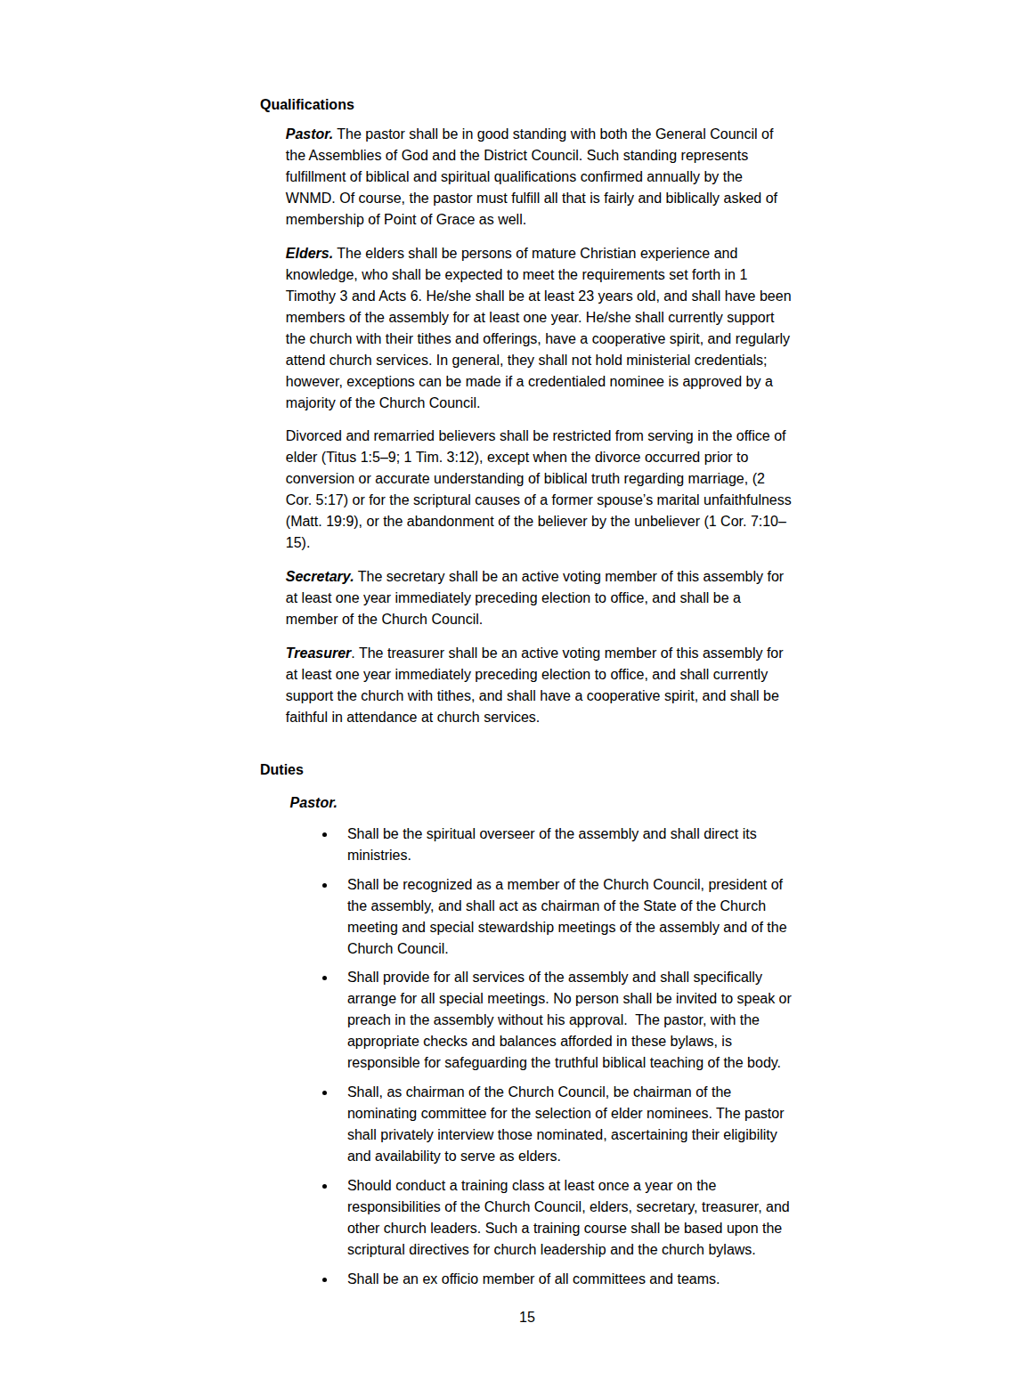Qualifications
Pastor. The pastor shall be in good standing with both the General Council of the Assemblies of God and the District Council. Such standing represents fulfillment of biblical and spiritual qualifications confirmed annually by the WNMD. Of course, the pastor must fulfill all that is fairly and biblically asked of membership of Point of Grace as well.
Elders. The elders shall be persons of mature Christian experience and knowledge, who shall be expected to meet the requirements set forth in 1 Timothy 3 and Acts 6. He/she shall be at least 23 years old, and shall have been members of the assembly for at least one year. He/she shall currently support the church with their tithes and offerings, have a cooperative spirit, and regularly attend church services. In general, they shall not hold ministerial credentials; however, exceptions can be made if a credentialed nominee is approved by a majority of the Church Council.
Divorced and remarried believers shall be restricted from serving in the office of elder (Titus 1:5–9; 1 Tim. 3:12), except when the divorce occurred prior to conversion or accurate understanding of biblical truth regarding marriage, (2 Cor. 5:17) or for the scriptural causes of a former spouse’s marital unfaithfulness (Matt. 19:9), or the abandonment of the believer by the unbeliever (1 Cor. 7:10–15).
Secretary. The secretary shall be an active voting member of this assembly for at least one year immediately preceding election to office, and shall be a member of the Church Council.
Treasurer. The treasurer shall be an active voting member of this assembly for at least one year immediately preceding election to office, and shall currently support the church with tithes, and shall have a cooperative spirit, and shall be faithful in attendance at church services.
Duties
Pastor.
Shall be the spiritual overseer of the assembly and shall direct its ministries.
Shall be recognized as a member of the Church Council, president of the assembly, and shall act as chairman of the State of the Church meeting and special stewardship meetings of the assembly and of the Church Council.
Shall provide for all services of the assembly and shall specifically arrange for all special meetings. No person shall be invited to speak or preach in the assembly without his approval. The pastor, with the appropriate checks and balances afforded in these bylaws, is responsible for safeguarding the truthful biblical teaching of the body.
Shall, as chairman of the Church Council, be chairman of the nominating committee for the selection of elder nominees. The pastor shall privately interview those nominated, ascertaining their eligibility and availability to serve as elders.
Should conduct a training class at least once a year on the responsibilities of the Church Council, elders, secretary, treasurer, and other church leaders. Such a training course shall be based upon the scriptural directives for church leadership and the church bylaws.
Shall be an ex officio member of all committees and teams.
15